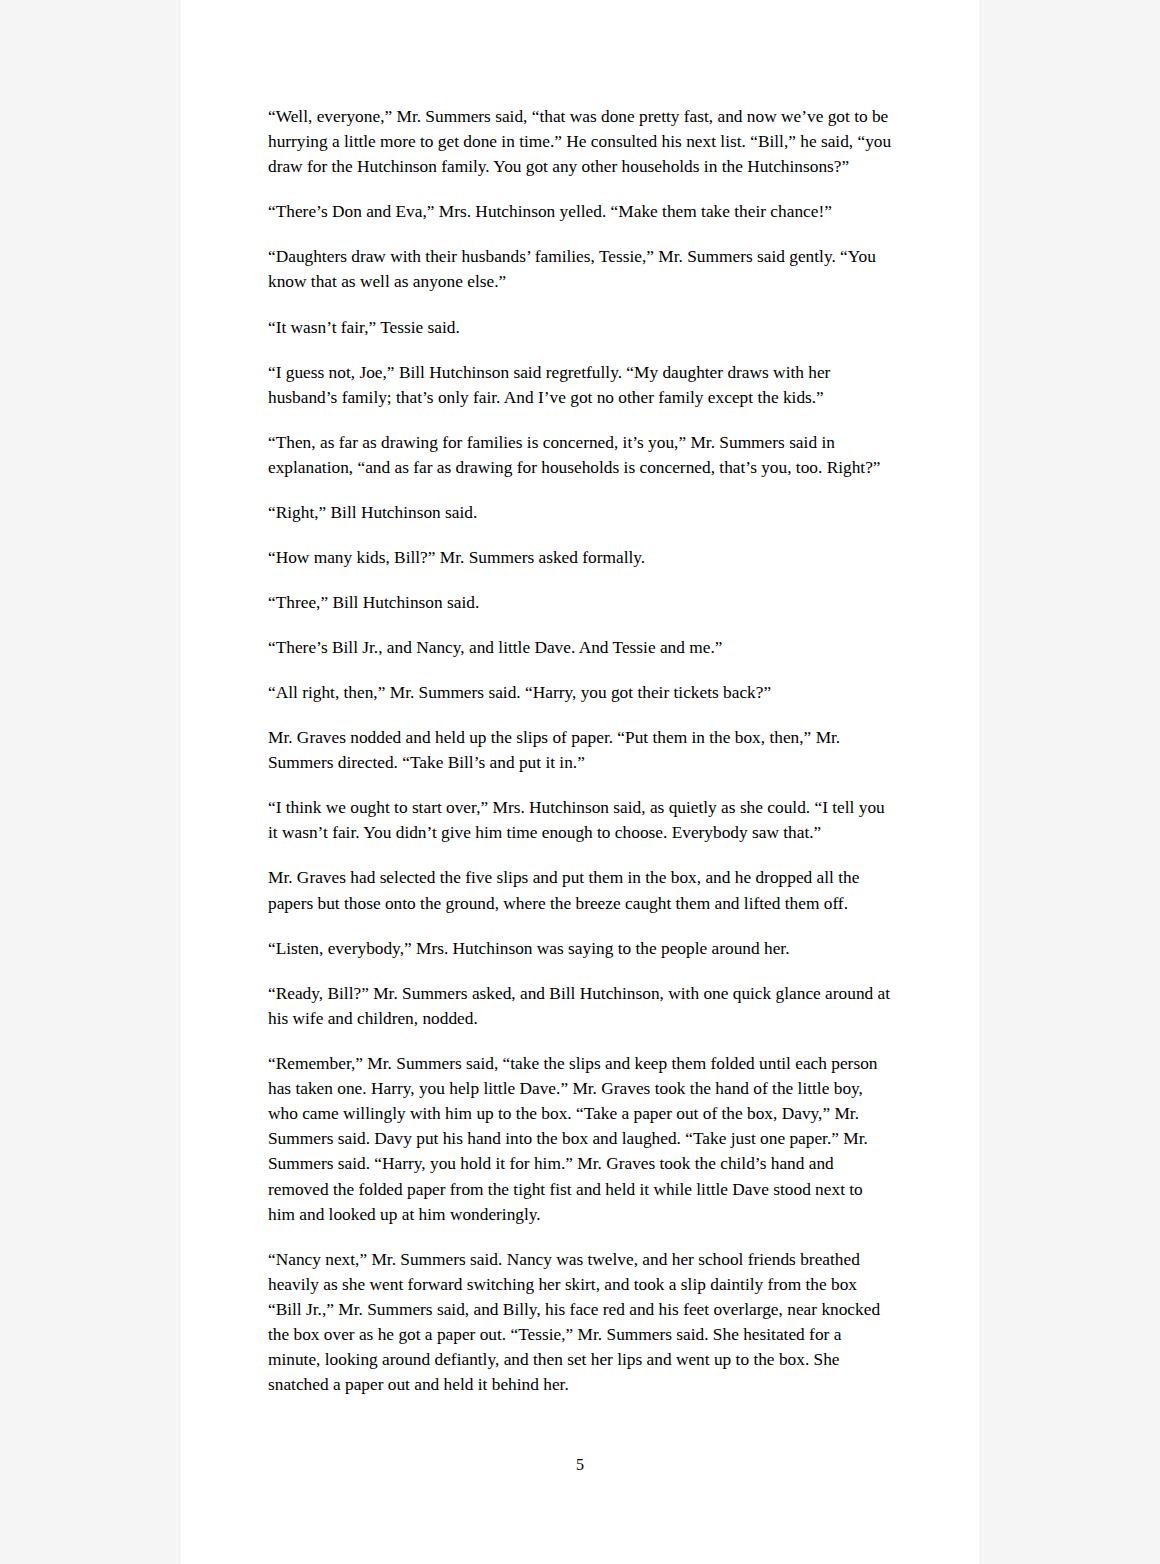“Well, everyone,” Mr. Summers said, “that was done pretty fast, and now we’ve got to be hurrying a little more to get done in time.” He consulted his next list. “Bill,” he said, “you draw for the Hutchinson family. You got any other households in the Hutchinsons?”
“There’s Don and Eva,” Mrs. Hutchinson yelled. “Make them take their chance!”
“Daughters draw with their husbands’ families, Tessie,” Mr. Summers said gently. “You know that as well as anyone else.”
“It wasn’t fair,” Tessie said.
“I guess not, Joe,” Bill Hutchinson said regretfully. “My daughter draws with her husband’s family; that’s only fair. And I’ve got no other family except the kids.”
“Then, as far as drawing for families is concerned, it’s you,” Mr. Summers said in explanation, “and as far as drawing for households is concerned, that’s you, too. Right?”
“Right,” Bill Hutchinson said.
“How many kids, Bill?” Mr. Summers asked formally.
“Three,” Bill Hutchinson said.
“There’s Bill Jr., and Nancy, and little Dave. And Tessie and me.”
“All right, then,” Mr. Summers said. “Harry, you got their tickets back?”
Mr. Graves nodded and held up the slips of paper. “Put them in the box, then,” Mr. Summers directed. “Take Bill’s and put it in.”
“I think we ought to start over,” Mrs. Hutchinson said, as quietly as she could. “I tell you it wasn’t fair. You didn’t give him time enough to choose. Everybody saw that.”
Mr. Graves had selected the five slips and put them in the box, and he dropped all the papers but those onto the ground, where the breeze caught them and lifted them off.
“Listen, everybody,” Mrs. Hutchinson was saying to the people around her.
“Ready, Bill?” Mr. Summers asked, and Bill Hutchinson, with one quick glance around at his wife and children, nodded.
“Remember,” Mr. Summers said, “take the slips and keep them folded until each person has taken one. Harry, you help little Dave.” Mr. Graves took the hand of the little boy, who came willingly with him up to the box. “Take a paper out of the box, Davy,” Mr. Summers said. Davy put his hand into the box and laughed. “Take just one paper.” Mr. Summers said. “Harry, you hold it for him.” Mr. Graves took the child’s hand and removed the folded paper from the tight fist and held it while little Dave stood next to him and looked up at him wonderingly.
“Nancy next,” Mr. Summers said. Nancy was twelve, and her school friends breathed heavily as she went forward switching her skirt, and took a slip daintily from the box “Bill Jr.,” Mr. Summers said, and Billy, his face red and his feet overlarge, near knocked the box over as he got a paper out. “Tessie,” Mr. Summers said. She hesitated for a minute, looking around defiantly, and then set her lips and went up to the box. She snatched a paper out and held it behind her.
5